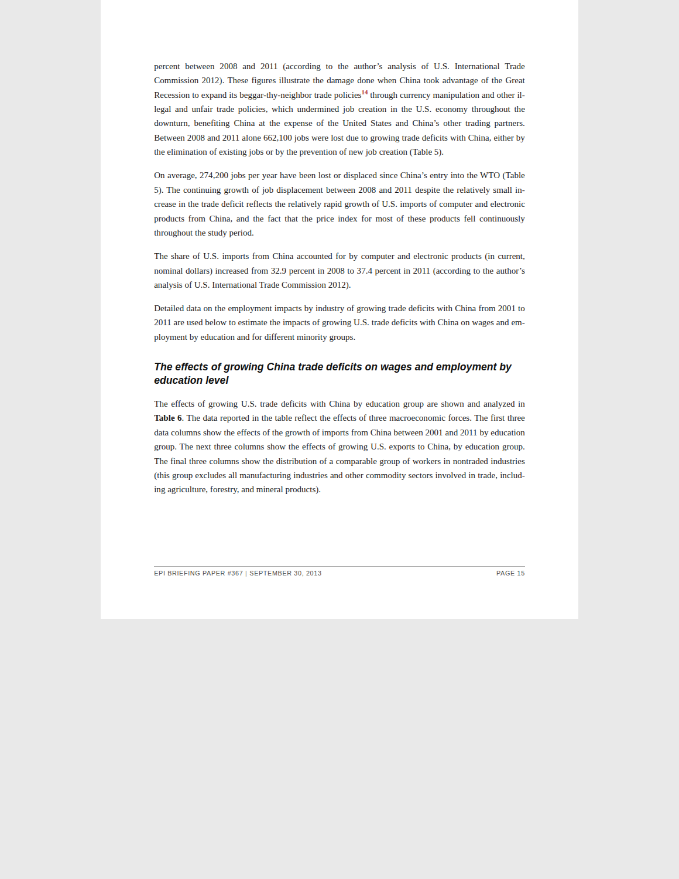percent between 2008 and 2011 (according to the author’s analysis of U.S. International Trade Commission 2012). These figures illustrate the damage done when China took advantage of the Great Recession to expand its beggar-thy-neighbor trade policies14 through currency manipulation and other illegal and unfair trade policies, which undermined job creation in the U.S. economy throughout the downturn, benefiting China at the expense of the United States and China’s other trading partners. Between 2008 and 2011 alone 662,100 jobs were lost due to growing trade deficits with China, either by the elimination of existing jobs or by the prevention of new job creation (Table 5).
On average, 274,200 jobs per year have been lost or displaced since China’s entry into the WTO (Table 5). The continuing growth of job displacement between 2008 and 2011 despite the relatively small increase in the trade deficit reflects the relatively rapid growth of U.S. imports of computer and electronic products from China, and the fact that the price index for most of these products fell continuously throughout the study period.
The share of U.S. imports from China accounted for by computer and electronic products (in current, nominal dollars) increased from 32.9 percent in 2008 to 37.4 percent in 2011 (according to the author’s analysis of U.S. International Trade Commission 2012).
Detailed data on the employment impacts by industry of growing trade deficits with China from 2001 to 2011 are used below to estimate the impacts of growing U.S. trade deficits with China on wages and employment by education and for different minority groups.
The effects of growing China trade deficits on wages and employment by education level
The effects of growing U.S. trade deficits with China by education group are shown and analyzed in Table 6. The data reported in the table reflect the effects of three macroeconomic forces. The first three data columns show the effects of the growth of imports from China between 2001 and 2011 by education group. The next three columns show the effects of growing U.S. exports to China, by education group. The final three columns show the distribution of a comparable group of workers in nontraded industries (this group excludes all manufacturing industries and other commodity sectors involved in trade, including agriculture, forestry, and mineral products).
EPI Briefing Paper #367|September 30, 2013 Page 15